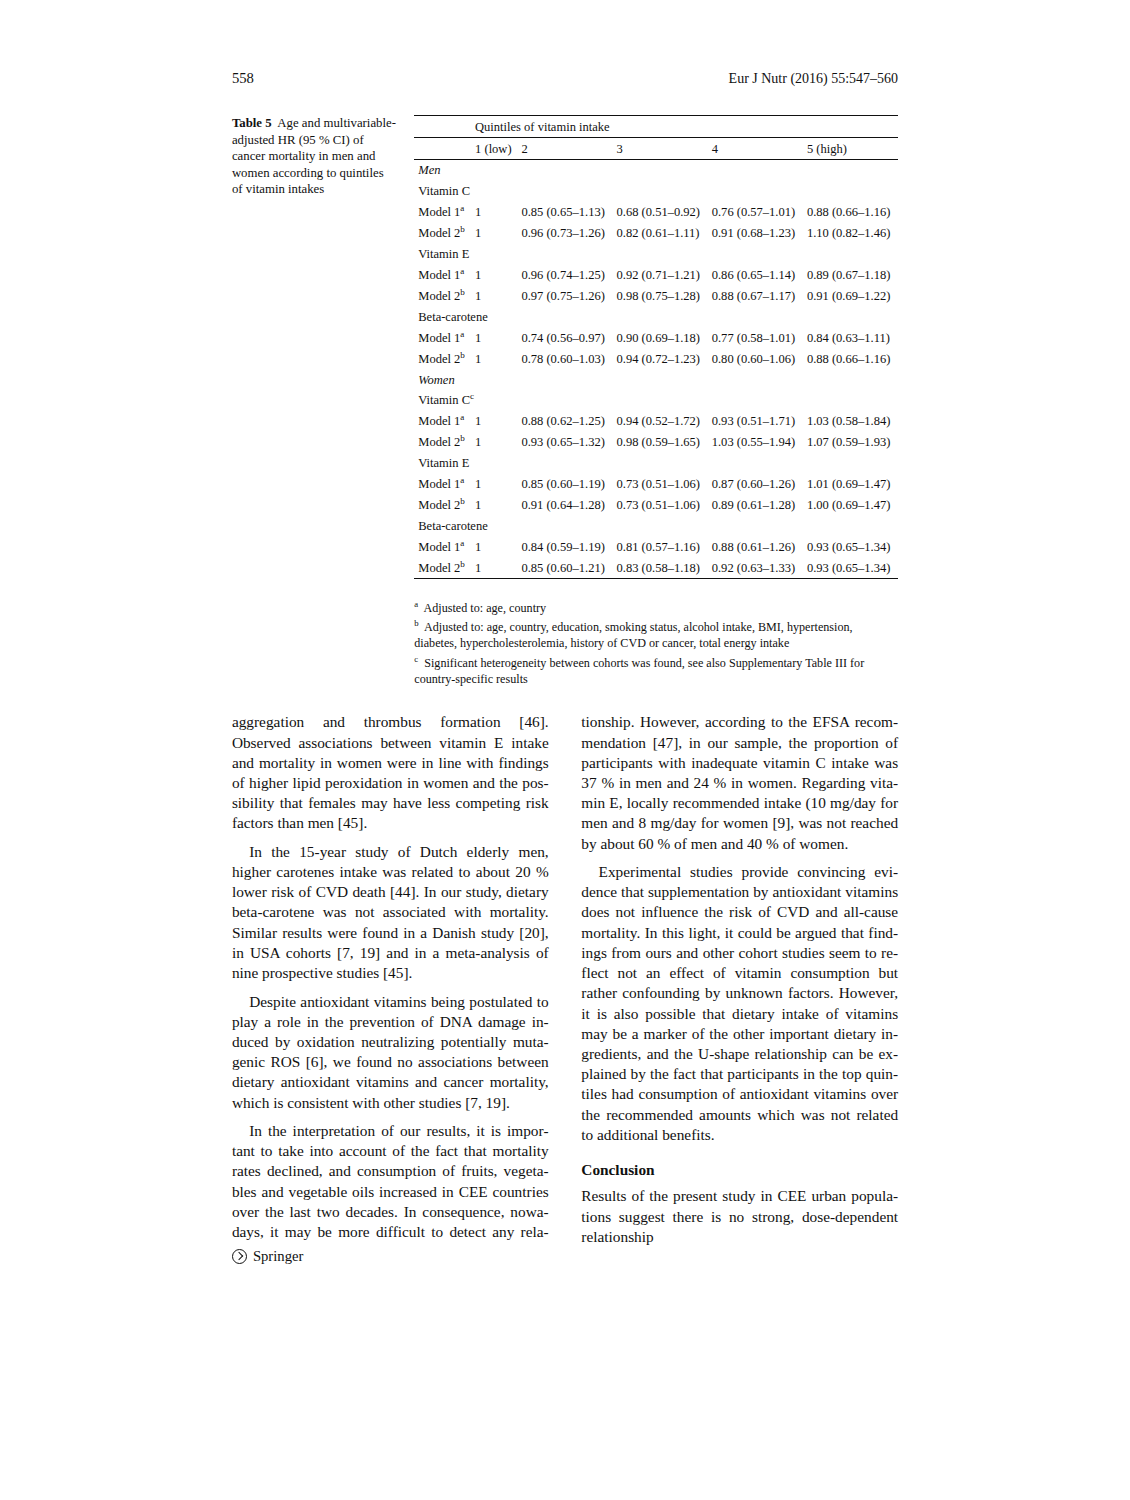558
Eur J Nutr (2016) 55:547–560
Table 5 Age and multivariable-adjusted HR (95 % CI) of cancer mortality in men and women according to quintiles of vitamin intakes
| | Quintiles of vitamin intake |
| --- | --- |
| | 1 (low) | 2 | 3 | 4 | 5 (high) |
| Men |
| Vitamin C |
| Model 1 a | 1 | 0.85 (0.65–1.13) | 0.68 (0.51–0.92) | 0.76 (0.57–1.01) | 0.88 (0.66–1.16) |
| Model 2 b | 1 | 0.96 (0.73–1.26) | 0.82 (0.61–1.11) | 0.91 (0.68–1.23) | 1.10 (0.82–1.46) |
| Vitamin E |
| Model 1 a | 1 | 0.96 (0.74–1.25) | 0.92 (0.71–1.21) | 0.86 (0.65–1.14) | 0.89 (0.67–1.18) |
| Model 2 b | 1 | 0.97 (0.75–1.26) | 0.98 (0.75–1.28) | 0.88 (0.67–1.17) | 0.91 (0.69–1.22) |
| Beta-carotene |
| Model 1 a | 1 | 0.74 (0.56–0.97) | 0.90 (0.69–1.18) | 0.77 (0.58–1.01) | 0.84 (0.63–1.11) |
| Model 2 b | 1 | 0.78 (0.60–1.03) | 0.94 (0.72–1.23) | 0.80 (0.60–1.06) | 0.88 (0.66–1.16) |
| Women |
| Vitamin C c |
| Model 1 a | 1 | 0.88 (0.62–1.25) | 0.94 (0.52–1.72) | 0.93 (0.51–1.71) | 1.03 (0.58–1.84) |
| Model 2 b | 1 | 0.93 (0.65–1.32) | 0.98 (0.59–1.65) | 1.03 (0.55–1.94) | 1.07 (0.59–1.93) |
| Vitamin E |
| Model 1 a | 1 | 0.85 (0.60–1.19) | 0.73 (0.51–1.06) | 0.87 (0.60–1.26) | 1.01 (0.69–1.47) |
| Model 2 b | 1 | 0.91 (0.64–1.28) | 0.73 (0.51–1.06) | 0.89 (0.61–1.28) | 1.00 (0.69–1.47) |
| Beta-carotene |
| Model 1 a | 1 | 0.84 (0.59–1.19) | 0.81 (0.57–1.16) | 0.88 (0.61–1.26) | 0.93 (0.65–1.34) |
| Model 2 b | 1 | 0.85 (0.60–1.21) | 0.83 (0.58–1.18) | 0.92 (0.63–1.33) | 0.93 (0.65–1.34) |
a Adjusted to: age, country
b Adjusted to: age, country, education, smoking status, alcohol intake, BMI, hypertension, diabetes, hypercholesterolemia, history of CVD or cancer, total energy intake
c Significant heterogeneity between cohorts was found, see also Supplementary Table III for country-specific results
aggregation and thrombus formation [46]. Observed associations between vitamin E intake and mortality in women were in line with findings of higher lipid peroxidation in women and the possibility that females may have less competing risk factors than men [45].
In the 15-year study of Dutch elderly men, higher carotenes intake was related to about 20 % lower risk of CVD death [44]. In our study, dietary beta-carotene was not associated with mortality. Similar results were found in a Danish study [20], in USA cohorts [7, 19] and in a meta-analysis of nine prospective studies [45].
Despite antioxidant vitamins being postulated to play a role in the prevention of DNA damage induced by oxidation neutralizing potentially mutagenic ROS [6], we found no associations between dietary antioxidant vitamins and cancer mortality, which is consistent with other studies [7, 19].
In the interpretation of our results, it is important to take into account of the fact that mortality rates declined, and consumption of fruits, vegetables and vegetable oils increased in CEE countries over the last two decades. In consequence, nowadays, it may be more difficult to detect any relationship. However, according to the EFSA recommendation [47], in our sample, the proportion of participants with inadequate vitamin C intake was 37 % in men and 24 % in women. Regarding vitamin E, locally recommended intake (10 mg/day for men and 8 mg/day for women [9], was not reached by about 60 % of men and 40 % of women.
Experimental studies provide convincing evidence that supplementation by antioxidant vitamins does not influence the risk of CVD and all-cause mortality. In this light, it could be argued that findings from ours and other cohort studies seem to reflect not an effect of vitamin consumption but rather confounding by unknown factors. However, it is also possible that dietary intake of vitamins may be a marker of the other important dietary ingredients, and the U-shape relationship can be explained by the fact that participants in the top quintiles had consumption of antioxidant vitamins over the recommended amounts which was not related to additional benefits.
Conclusion
Results of the present study in CEE urban populations suggest there is no strong, dose-dependent relationship
Springer